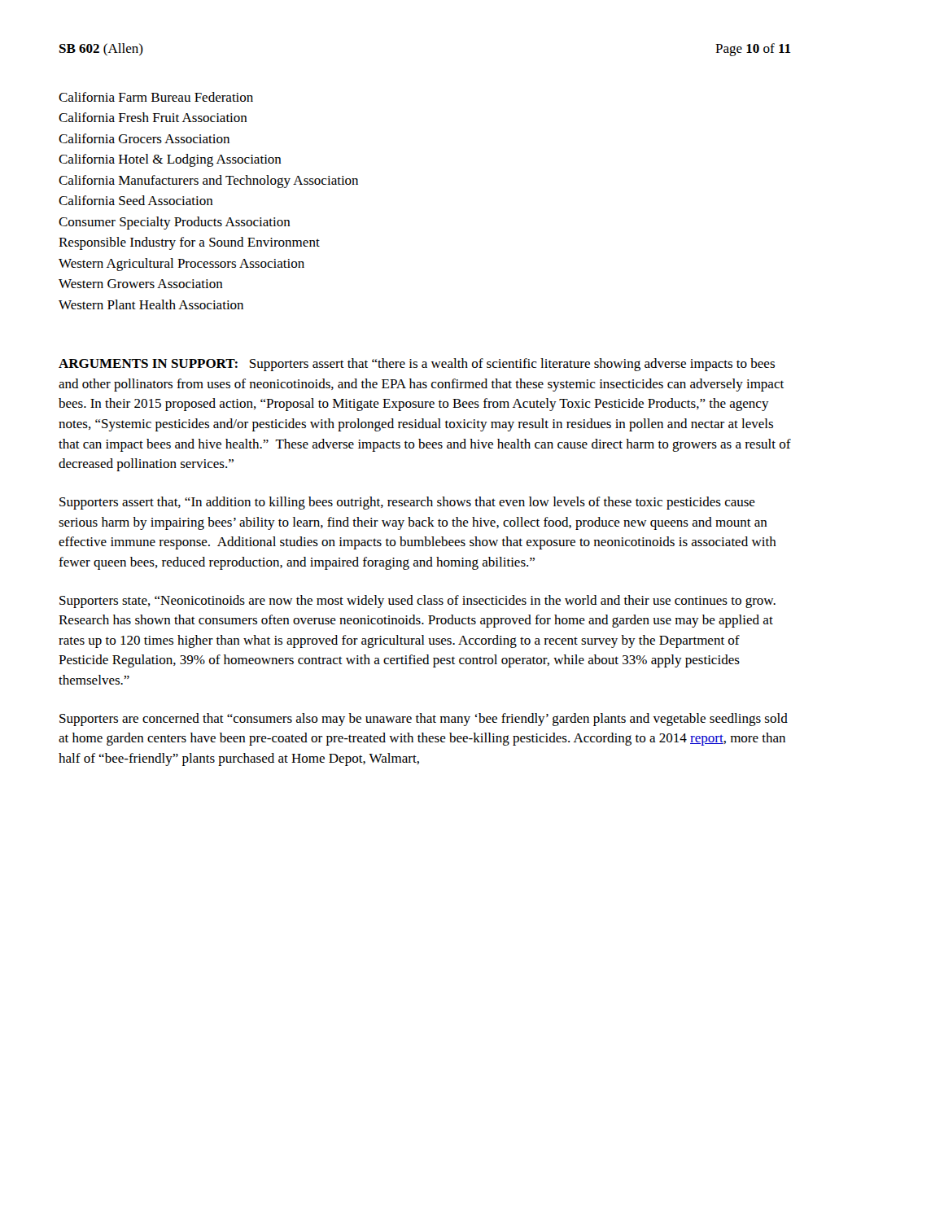SB 602 (Allen)
Page 10 of 11
California Farm Bureau Federation
California Fresh Fruit Association
California Grocers Association
California Hotel & Lodging Association
California Manufacturers and Technology Association
California Seed Association
Consumer Specialty Products Association
Responsible Industry for a Sound Environment
Western Agricultural Processors Association
Western Growers Association
Western Plant Health Association
ARGUMENTS IN SUPPORT: Supporters assert that “there is a wealth of scientific literature showing adverse impacts to bees and other pollinators from uses of neonicotinoids, and the EPA has confirmed that these systemic insecticides can adversely impact bees. In their 2015 proposed action, “Proposal to Mitigate Exposure to Bees from Acutely Toxic Pesticide Products,” the agency notes, “Systemic pesticides and/or pesticides with prolonged residual toxicity may result in residues in pollen and nectar at levels that can impact bees and hive health.” These adverse impacts to bees and hive health can cause direct harm to growers as a result of decreased pollination services.”
Supporters assert that, “In addition to killing bees outright, research shows that even low levels of these toxic pesticides cause serious harm by impairing bees’ ability to learn, find their way back to the hive, collect food, produce new queens and mount an effective immune response. Additional studies on impacts to bumblebees show that exposure to neonicotinoids is associated with fewer queen bees, reduced reproduction, and impaired foraging and homing abilities.”
Supporters state, “Neonicotinoids are now the most widely used class of insecticides in the world and their use continues to grow. Research has shown that consumers often overuse neonicotinoids. Products approved for home and garden use may be applied at rates up to 120 times higher than what is approved for agricultural uses. According to a recent survey by the Department of Pesticide Regulation, 39% of homeowners contract with a certified pest control operator, while about 33% apply pesticides themselves.”
Supporters are concerned that “consumers also may be unaware that many ‘bee friendly’ garden plants and vegetable seedlings sold at home garden centers have been pre-coated or pre-treated with these bee-killing pesticides. According to a 2014 report, more than half of “bee-friendly” plants purchased at Home Depot, Walmart,